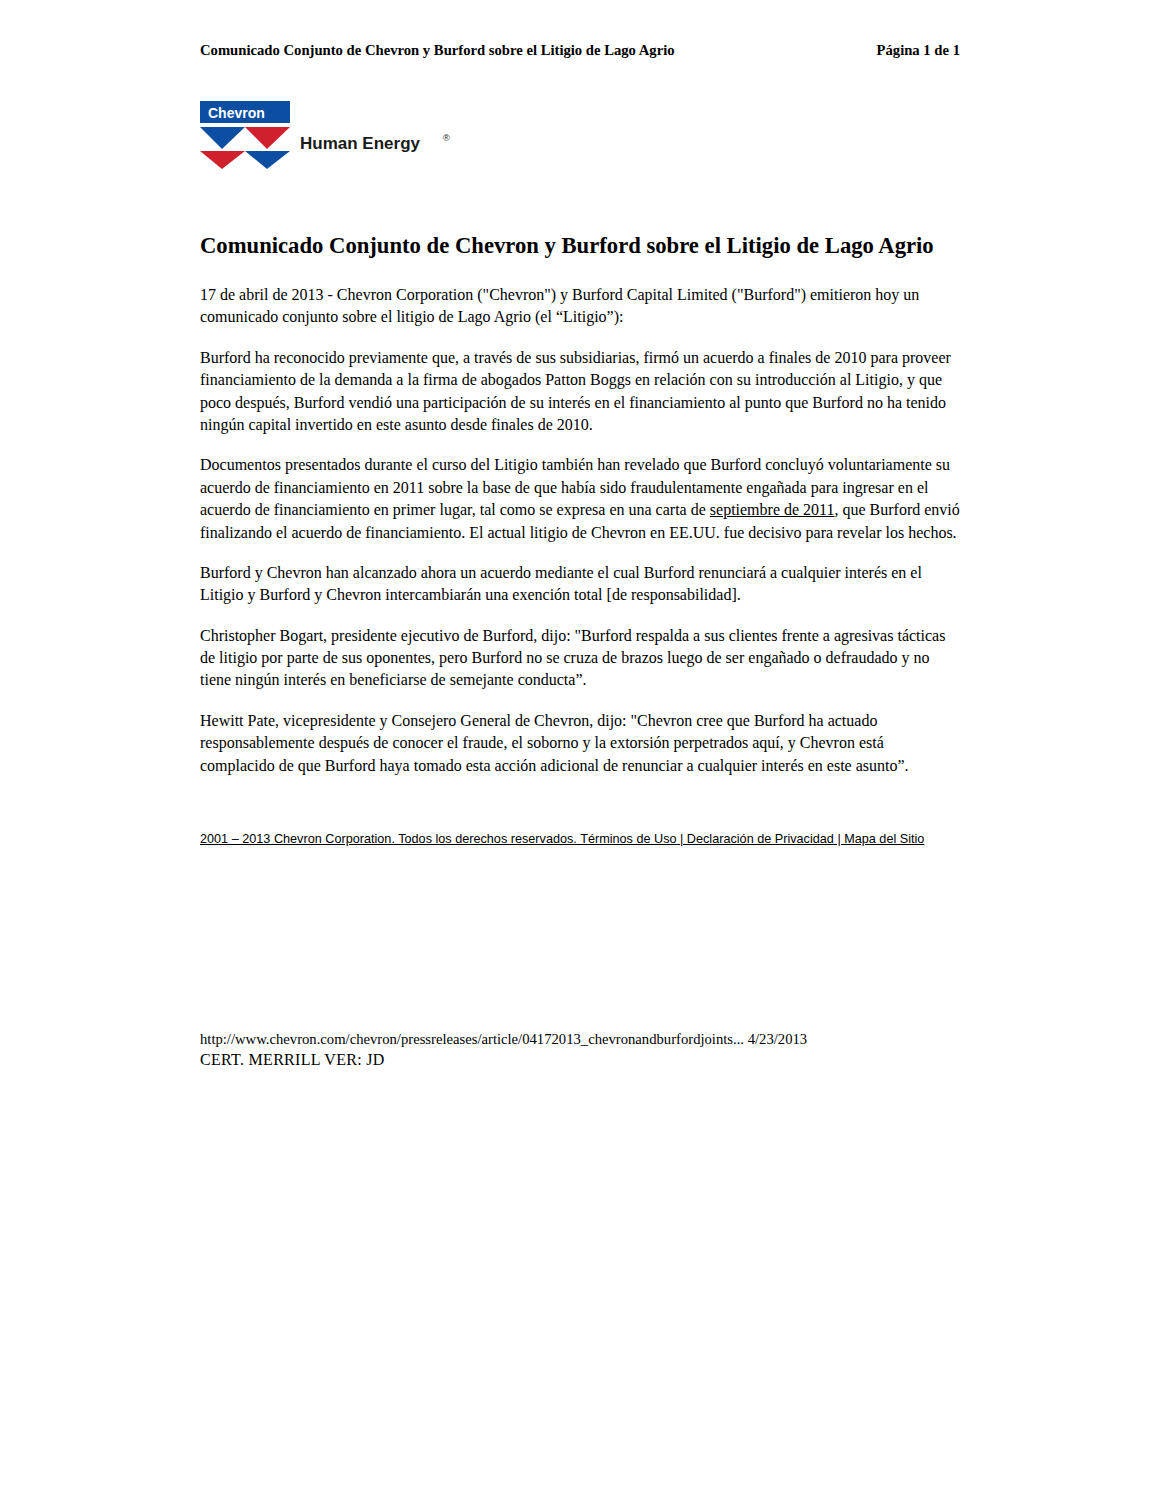Comunicado Conjunto de Chevron y Burford sobre el Litigio de Lago Agrio
Página 1 de 1
Chevron Human Energy ®
Comunicado Conjunto de Chevron y Burford sobre el Litigio de Lago Agrio
17 de abril de 2013 - Chevron Corporation ("Chevron") y Burford Capital Limited ("Burford") emitieron hoy un comunicado conjunto sobre el litigio de Lago Agrio (el “Litigio”):
Burford ha reconocido previamente que, a través de sus subsidiarias, firmó un acuerdo a finales de 2010 para proveer financiamiento de la demanda a la firma de abogados Patton Boggs en relación con su introducción al Litigio, y que poco después, Burford vendió una participación de su interés en el financiamiento al punto que Burford no ha tenido ningún capital invertido en este asunto desde finales de 2010.
Documentos presentados durante el curso del Litigio también han revelado que Burford concluyó voluntariamente su acuerdo de financiamiento en 2011 sobre la base de que había sido fraudulentamente engañada para ingresar en el acuerdo de financiamiento en primer lugar, tal como se expresa en una carta de septiembre de 2011, que Burford envió finalizando el acuerdo de financiamiento. El actual litigio de Chevron en EE.UU. fue decisivo para revelar los hechos.
Burford y Chevron han alcanzado ahora un acuerdo mediante el cual Burford renunciará a cualquier interés en el Litigio y Burford y Chevron intercambiarán una exención total [de responsabilidad].
Christopher Bogart, presidente ejecutivo de Burford, dijo: "Burford respalda a sus clientes frente a agresivas tácticas de litigio por parte de sus oponentes, pero Burford no se cruza de brazos luego de ser engañado o defraudado y no tiene ningún interés en beneficiarse de semejante conducta”.
Hewitt Pate, vicepresidente y Consejero General de Chevron, dijo: "Chevron cree que Burford ha actuado responsablemente después de conocer el fraude, el soborno y la extorsión perpetrados aquí, y Chevron está complacido de que Burford haya tomado esta acción adicional de renunciar a cualquier interés en este asunto”.
2001 – 2013 Chevron Corporation. Todos los derechos reservados. Términos de Uso | Declaración de Privacidad | Mapa del Sitio
http://www.chevron.com/chevron/pressreleases/article/04172013_chevronandburfordjoints... 4/23/2013 CERT. MERRILL VER: JD